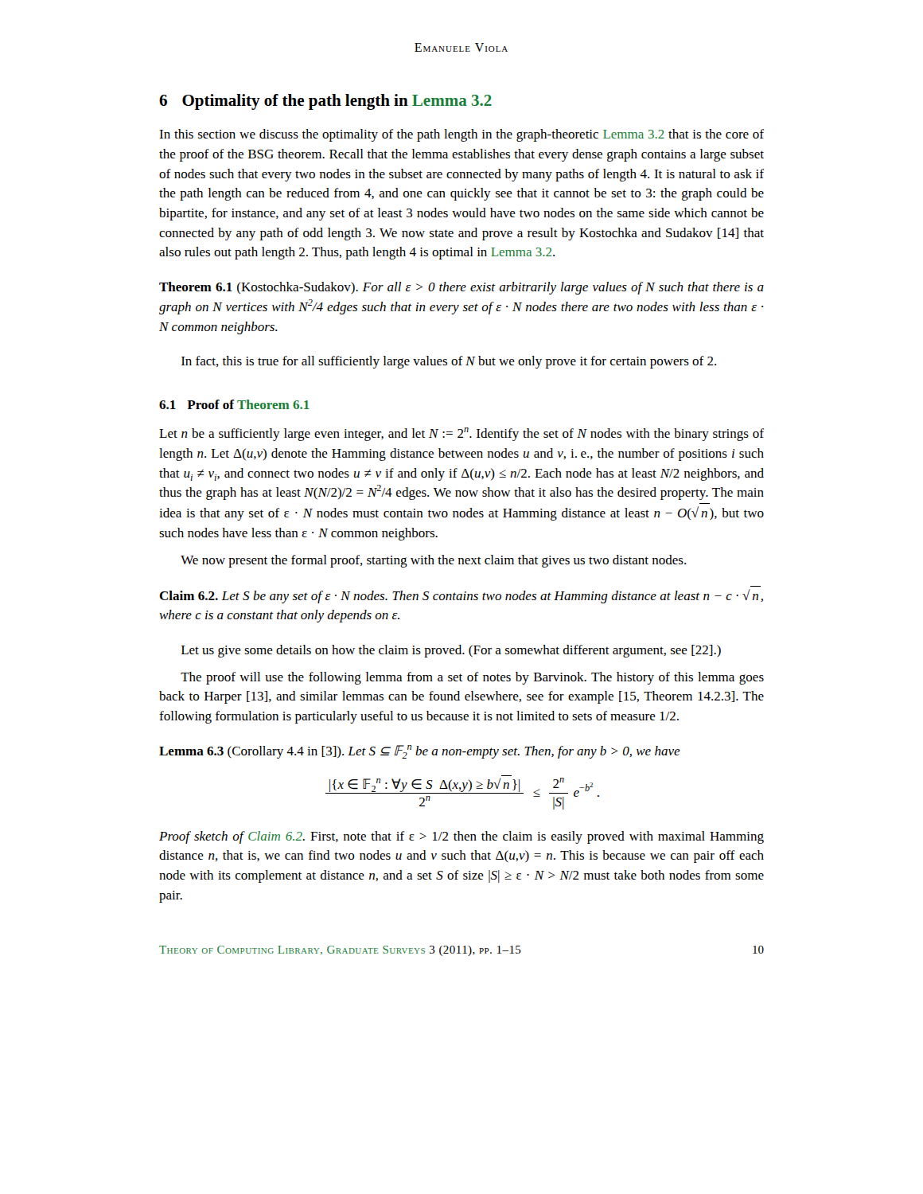Emanuele Viola
6 Optimality of the path length in Lemma 3.2
In this section we discuss the optimality of the path length in the graph-theoretic Lemma 3.2 that is the core of the proof of the BSG theorem. Recall that the lemma establishes that every dense graph contains a large subset of nodes such that every two nodes in the subset are connected by many paths of length 4. It is natural to ask if the path length can be reduced from 4, and one can quickly see that it cannot be set to 3: the graph could be bipartite, for instance, and any set of at least 3 nodes would have two nodes on the same side which cannot be connected by any path of odd length 3. We now state and prove a result by Kostochka and Sudakov [14] that also rules out path length 2. Thus, path length 4 is optimal in Lemma 3.2.
Theorem 6.1 (Kostochka-Sudakov). For all ε > 0 there exist arbitrarily large values of N such that there is a graph on N vertices with N2/4 edges such that in every set of ε · N nodes there are two nodes with less than ε · N common neighbors.
In fact, this is true for all sufficiently large values of N but we only prove it for certain powers of 2.
6.1 Proof of Theorem 6.1
Let n be a sufficiently large even integer, and let N := 2n. Identify the set of N nodes with the binary strings of length n. Let Δ(u,v) denote the Hamming distance between nodes u and v, i. e., the number of positions i such that ui ≠ vi, and connect two nodes u ≠ v if and only if Δ(u,v) ≤ n/2. Each node has at least N/2 neighbors, and thus the graph has at least N(N/2)/2 = N2/4 edges. We now show that it also has the desired property. The main idea is that any set of ε · N nodes must contain two nodes at Hamming distance at least n − O(√n), but two such nodes have less than ε · N common neighbors.
We now present the formal proof, starting with the next claim that gives us two distant nodes.
Claim 6.2. Let S be any set of ε · N nodes. Then S contains two nodes at Hamming distance at least n − c · √n, where c is a constant that only depends on ε.
Let us give some details on how the claim is proved. (For a somewhat different argument, see [22].)
The proof will use the following lemma from a set of notes by Barvinok. The history of this lemma goes back to Harper [13], and similar lemmas can be found elsewhere, see for example [15, Theorem 14.2.3]. The following formulation is particularly useful to us because it is not limited to sets of measure 1/2.
Lemma 6.3 (Corollary 4.4 in [3]). Let S ⊆ 𝔽2n be a non-empty set. Then, for any b > 0, we have
|{x ∈ 𝔽2n : ∀y ∈ S Δ(x,y) ≥ b√n}| 2n ≤ 2n |S| e−b2 .
Proof sketch of Claim 6.2. First, note that if ε > 1/2 then the claim is easily proved with maximal Hamming distance n, that is, we can find two nodes u and v such that Δ(u,v) = n. This is because we can pair off each node with its complement at distance n, and a set S of size |S| ≥ ε · N > N/2 must take both nodes from some pair.
Theory of Computing Library, Graduate Surveys 3 (2011), pp. 1–15
10